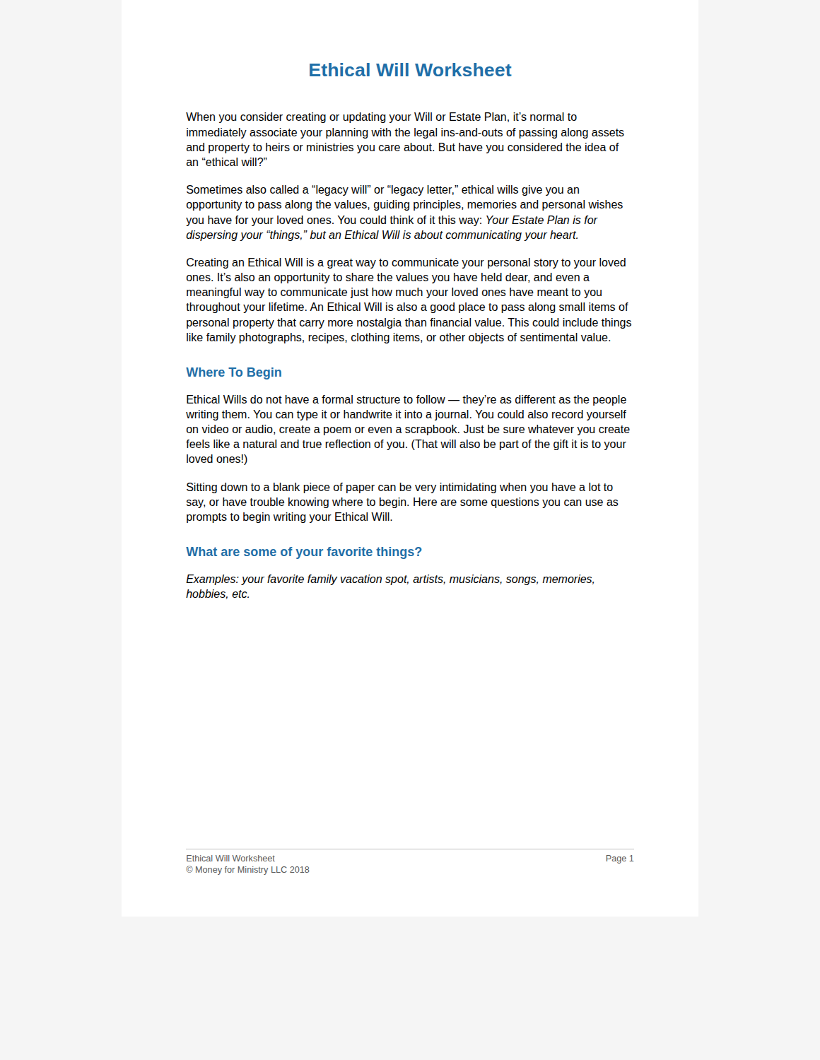Ethical Will Worksheet
When you consider creating or updating your Will or Estate Plan, it’s normal to immediately associate your planning with the legal ins-and-outs of passing along assets and property to heirs or ministries you care about. But have you considered the idea of an “ethical will?”
Sometimes also called a “legacy will” or “legacy letter,” ethical wills give you an opportunity to pass along the values, guiding principles, memories and personal wishes you have for your loved ones. You could think of it this way: Your Estate Plan is for dispersing your “things,” but an Ethical Will is about communicating your heart.
Creating an Ethical Will is a great way to communicate your personal story to your loved ones. It’s also an opportunity to share the values you have held dear, and even a meaningful way to communicate just how much your loved ones have meant to you throughout your lifetime. An Ethical Will is also a good place to pass along small items of personal property that carry more nostalgia than financial value. This could include things like family photographs, recipes, clothing items, or other objects of sentimental value.
Where To Begin
Ethical Wills do not have a formal structure to follow — they’re as different as the people writing them. You can type it or handwrite it into a journal. You could also record yourself on video or audio, create a poem or even a scrapbook. Just be sure whatever you create feels like a natural and true reflection of you. (That will also be part of the gift it is to your loved ones!)
Sitting down to a blank piece of paper can be very intimidating when you have a lot to say, or have trouble knowing where to begin. Here are some questions you can use as prompts to begin writing your Ethical Will.
What are some of your favorite things?
Examples: your favorite family vacation spot, artists, musicians, songs, memories, hobbies, etc.
Ethical Will Worksheet
© Money for Ministry LLC 2018
Page 1